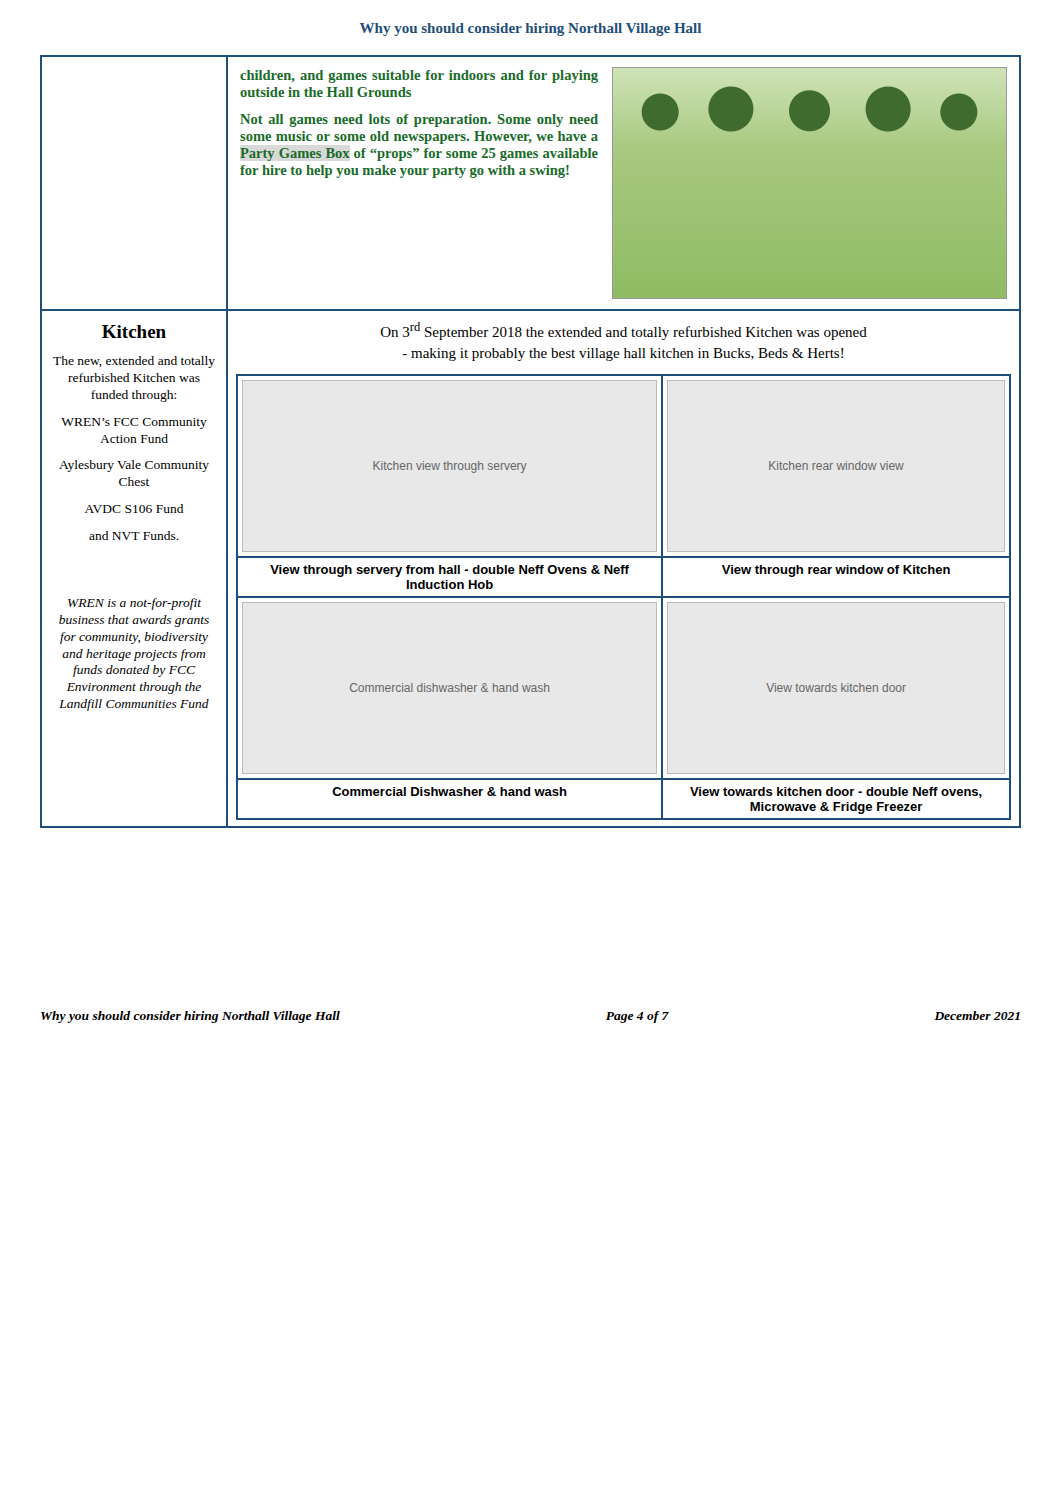Why you should consider hiring Northall Village Hall
| | / children, and games suitable for indoors and for playing outside in the Hall Grounds Not all games need lots of preparation. Some only need some music or some old newspapers. However, we have a Party Games Box of “props” for some 25 games available for hire to help you make your party go with a swing! / / |
| Kitchen The new, extended and totally refurbished Kitchen was funded through: WREN’s FCC Community Action Fund Aylesbury Vale Community Chest AVDC S106 Fund and NVT Funds. WREN is a not-for-profit business that awards grants for community, biodiversity and heritage projects from funds donated by FCC Environment through the Landfill Communities Fund | On 3 rd September 2018 the extended and totally refurbished Kitchen was opened - making it probably the best village hall kitchen in Bucks, Beds & Herts! / Kitchen view through servery / Kitchen rear window view / / View through servery from hall - double Neff Ovens & Neff Induction Hob / View through rear window of Kitchen / / Commercial dishwasher & hand wash / View towards kitchen door / / Commercial Dishwasher & hand wash / View towards kitchen door - double Neff ovens, Microwave & Fridge Freezer / |
Why you should consider hiring Northall Village Hall Page 4 of 7 December 2021